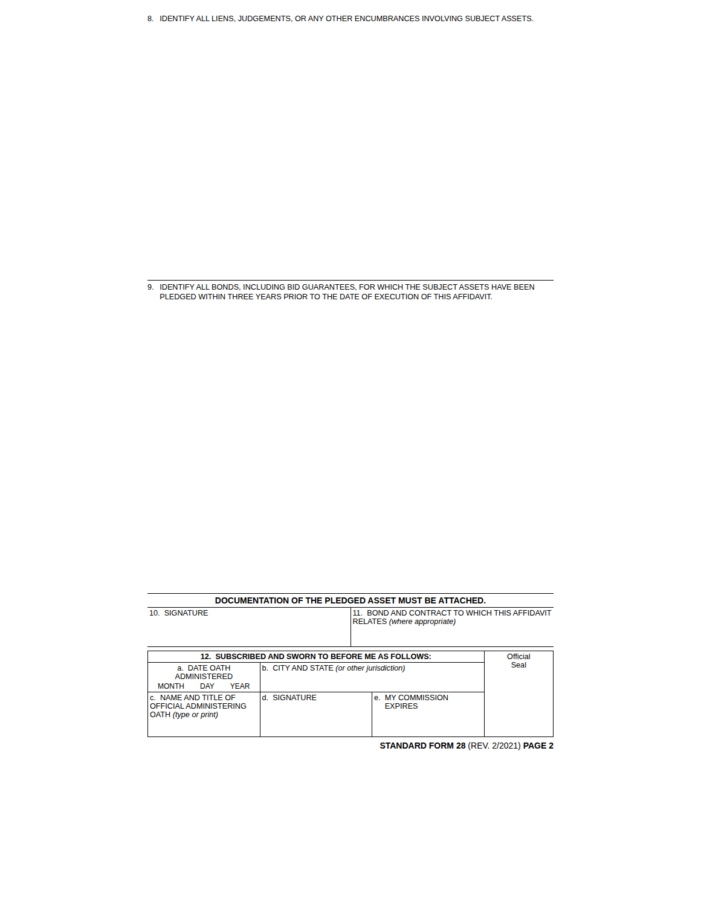8. IDENTIFY ALL LIENS, JUDGEMENTS, OR ANY OTHER ENCUMBRANCES INVOLVING SUBJECT ASSETS.
9. IDENTIFY ALL BONDS, INCLUDING BID GUARANTEES, FOR WHICH THE SUBJECT ASSETS HAVE BEEN PLEDGED WITHIN THREE YEARS PRIOR TO THE DATE OF EXECUTION OF THIS AFFIDAVIT.
DOCUMENTATION OF THE PLEDGED ASSET MUST BE ATTACHED.
| 10. SIGNATURE | 11. BOND AND CONTRACT TO WHICH THIS AFFIDAVIT RELATES (where appropriate) |
| 12. SUBSCRIBED AND SWORN TO BEFORE ME AS FOLLOWS: | Official Seal |
| a. DATE OATH ADMINISTERED MONTH DAY YEAR | b. CITY AND STATE (or other jurisdiction) |
| c. NAME AND TITLE OF OFFICIAL ADMINISTERING OATH (type or print) | d. SIGNATURE | e. MY COMMISSION EXPIRES |
STANDARD FORM 28 (REV. 2/2021) PAGE 2